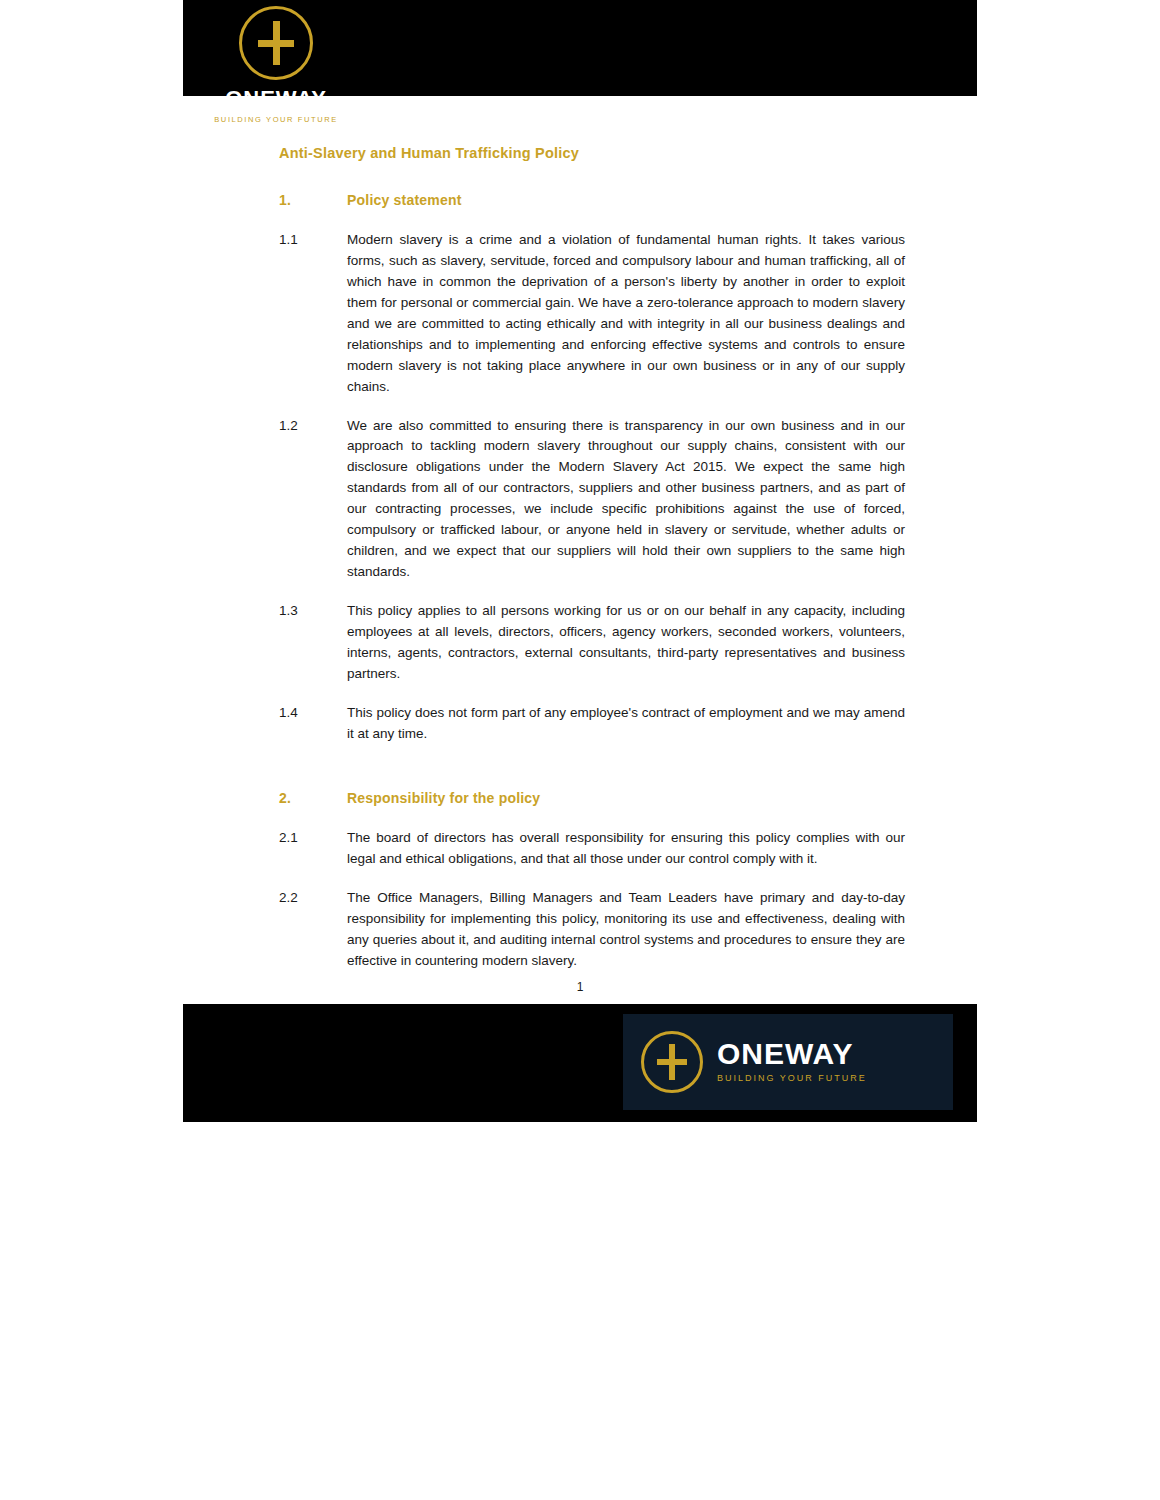ONEWAY
BUILDING YOUR FUTURE
Anti-Slavery and Human Trafficking Policy
1. Policy statement
1.1
Modern slavery is a crime and a violation of fundamental human rights. It takes various forms, such as slavery, servitude, forced and compulsory labour and human trafficking, all of which have in common the deprivation of a person's liberty by another in order to exploit them for personal or commercial gain. We have a zero-tolerance approach to modern slavery and we are committed to acting ethically and with integrity in all our business dealings and relationships and to implementing and enforcing effective systems and controls to ensure modern slavery is not taking place anywhere in our own business or in any of our supply chains.
1.2
We are also committed to ensuring there is transparency in our own business and in our approach to tackling modern slavery throughout our supply chains, consistent with our disclosure obligations under the Modern Slavery Act 2015. We expect the same high standards from all of our contractors, suppliers and other business partners, and as part of our contracting processes, we include specific prohibitions against the use of forced, compulsory or trafficked labour, or anyone held in slavery or servitude, whether adults or children, and we expect that our suppliers will hold their own suppliers to the same high standards.
1.3
This policy applies to all persons working for us or on our behalf in any capacity, including employees at all levels, directors, officers, agency workers, seconded workers, volunteers, interns, agents, contractors, external consultants, third-party representatives and business partners.
1.4
This policy does not form part of any employee's contract of employment and we may amend it at any time.
2. Responsibility for the policy
2.1
The board of directors has overall responsibility for ensuring this policy complies with our legal and ethical obligations, and that all those under our control comply with it.
2.2
The Office Managers, Billing Managers and Team Leaders have primary and day-to-day responsibility for implementing this policy, monitoring its use and effectiveness, dealing with any queries about it, and auditing internal control systems and procedures to ensure they are effective in countering modern slavery.
1
ONEWAY
BUILDING YOUR FUTURE